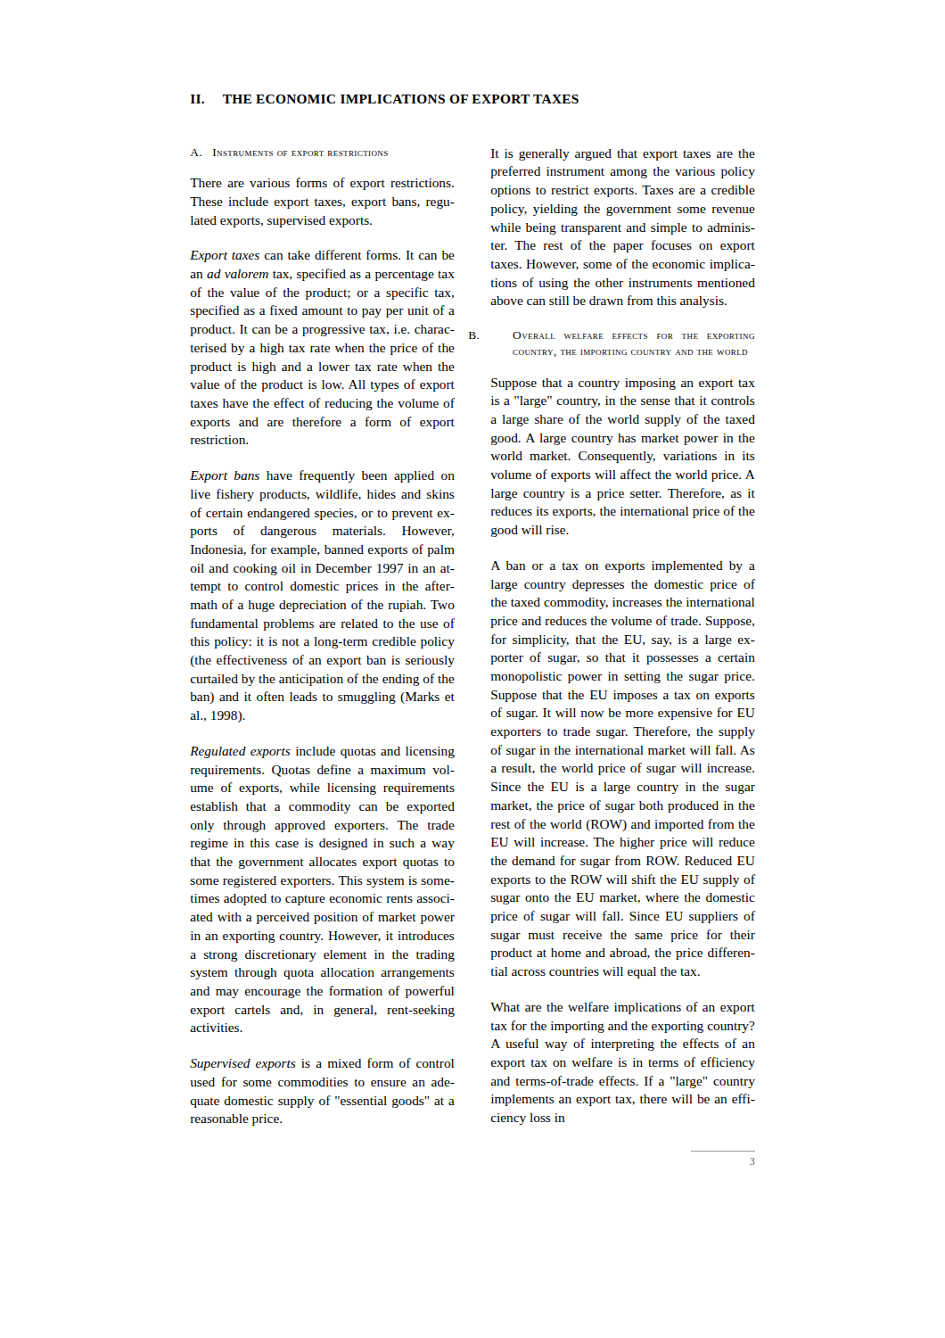II. THE ECONOMIC IMPLICATIONS OF EXPORT TAXES
A. Instruments of export restrictions
There are various forms of export restrictions. These include export taxes, export bans, regulated exports, supervised exports.
Export taxes can take different forms. It can be an ad valorem tax, specified as a percentage tax of the value of the product; or a specific tax, specified as a fixed amount to pay per unit of a product. It can be a progressive tax, i.e. characterised by a high tax rate when the price of the product is high and a lower tax rate when the value of the product is low. All types of export taxes have the effect of reducing the volume of exports and are therefore a form of export restriction.
Export bans have frequently been applied on live fishery products, wildlife, hides and skins of certain endangered species, or to prevent exports of dangerous materials. However, Indonesia, for example, banned exports of palm oil and cooking oil in December 1997 in an attempt to control domestic prices in the aftermath of a huge depreciation of the rupiah. Two fundamental problems are related to the use of this policy: it is not a long-term credible policy (the effectiveness of an export ban is seriously curtailed by the anticipation of the ending of the ban) and it often leads to smuggling (Marks et al., 1998).
Regulated exports include quotas and licensing requirements. Quotas define a maximum volume of exports, while licensing requirements establish that a commodity can be exported only through approved exporters. The trade regime in this case is designed in such a way that the government allocates export quotas to some registered exporters. This system is sometimes adopted to capture economic rents associated with a perceived position of market power in an exporting country. However, it introduces a strong discretionary element in the trading system through quota allocation arrangements and may encourage the formation of powerful export cartels and, in general, rent-seeking activities.
Supervised exports is a mixed form of control used for some commodities to ensure an adequate domestic supply of "essential goods" at a reasonable price.
It is generally argued that export taxes are the preferred instrument among the various policy options to restrict exports. Taxes are a credible policy, yielding the government some revenue while being transparent and simple to administer. The rest of the paper focuses on export taxes. However, some of the economic implications of using the other instruments mentioned above can still be drawn from this analysis.
B. Overall welfare effects for the exporting country, the importing country and the world
Suppose that a country imposing an export tax is a "large" country, in the sense that it controls a large share of the world supply of the taxed good. A large country has market power in the world market. Consequently, variations in its volume of exports will affect the world price. A large country is a price setter. Therefore, as it reduces its exports, the international price of the good will rise.
A ban or a tax on exports implemented by a large country depresses the domestic price of the taxed commodity, increases the international price and reduces the volume of trade. Suppose, for simplicity, that the EU, say, is a large exporter of sugar, so that it possesses a certain monopolistic power in setting the sugar price. Suppose that the EU imposes a tax on exports of sugar. It will now be more expensive for EU exporters to trade sugar. Therefore, the supply of sugar in the international market will fall. As a result, the world price of sugar will increase. Since the EU is a large country in the sugar market, the price of sugar both produced in the rest of the world (ROW) and imported from the EU will increase. The higher price will reduce the demand for sugar from ROW. Reduced EU exports to the ROW will shift the EU supply of sugar onto the EU market, where the domestic price of sugar will fall. Since EU suppliers of sugar must receive the same price for their product at home and abroad, the price differential across countries will equal the tax.
What are the welfare implications of an export tax for the importing and the exporting country? A useful way of interpreting the effects of an export tax on welfare is in terms of efficiency and terms-of-trade effects. If a "large" country implements an export tax, there will be an efficiency loss in
3